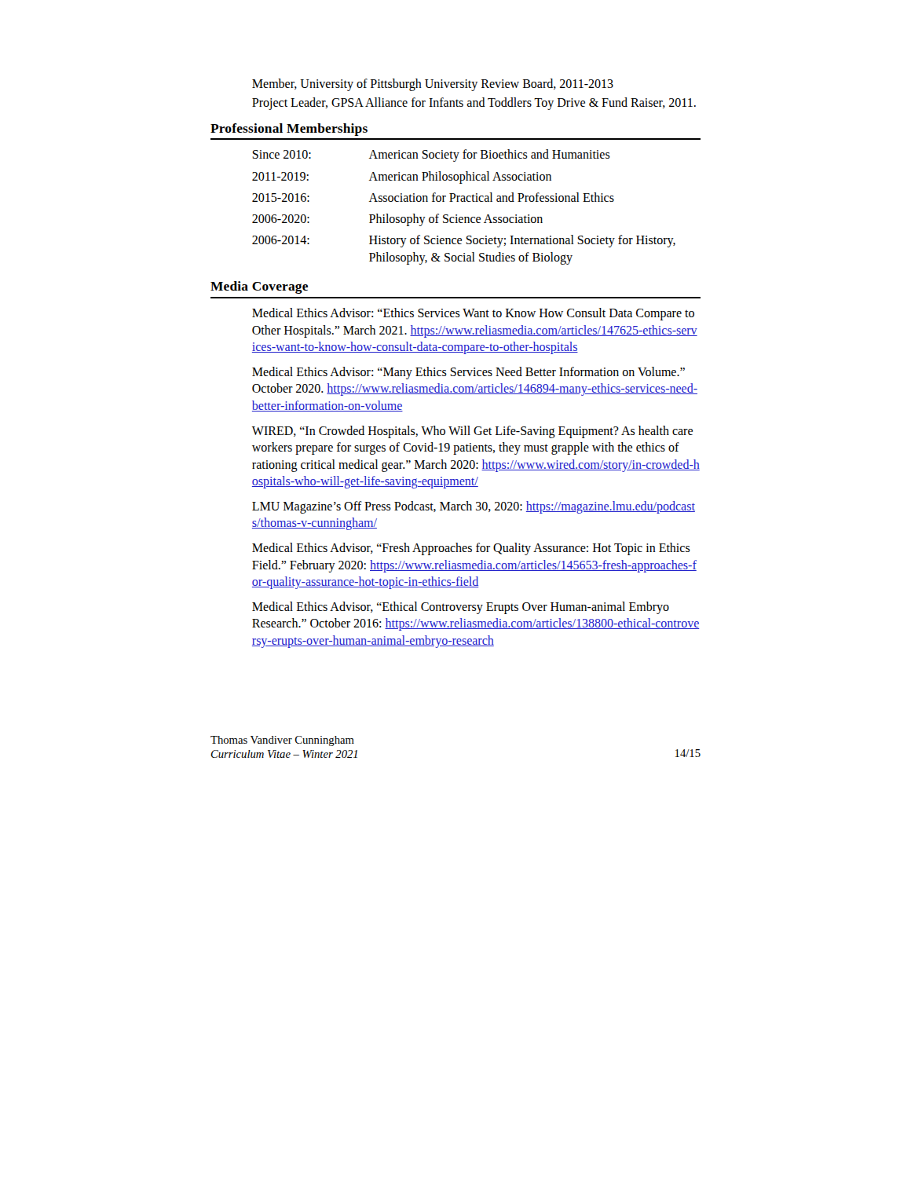Member, University of Pittsburgh University Review Board, 2011-2013
Project Leader, GPSA Alliance for Infants and Toddlers Toy Drive & Fund Raiser, 2011.
Professional Memberships
| Since 2010: | American Society for Bioethics and Humanities |
| 2011-2019: | American Philosophical Association |
| 2015-2016: | Association for Practical and Professional Ethics |
| 2006-2020: | Philosophy of Science Association |
| 2006-2014: | History of Science Society; International Society for History, Philosophy, & Social Studies of Biology |
Media Coverage
Medical Ethics Advisor: “Ethics Services Want to Know How Consult Data Compare to Other Hospitals.” March 2021. https://www.reliasmedia.com/articles/147625-ethics-services-want-to-know-how-consult-data-compare-to-other-hospitals
Medical Ethics Advisor: “Many Ethics Services Need Better Information on Volume.” October 2020. https://www.reliasmedia.com/articles/146894-many-ethics-services-need-better-information-on-volume
WIRED, “In Crowded Hospitals, Who Will Get Life-Saving Equipment? As health care workers prepare for surges of Covid-19 patients, they must grapple with the ethics of rationing critical medical gear.” March 2020: https://www.wired.com/story/in-crowded-hospitals-who-will-get-life-saving-equipment/
LMU Magazine’s Off Press Podcast, March 30, 2020: https://magazine.lmu.edu/podcasts/thomas-v-cunningham/
Medical Ethics Advisor, “Fresh Approaches for Quality Assurance: Hot Topic in Ethics Field.” February 2020: https://www.reliasmedia.com/articles/145653-fresh-approaches-for-quality-assurance-hot-topic-in-ethics-field
Medical Ethics Advisor, “Ethical Controversy Erupts Over Human-animal Embryo Research.” October 2016: https://www.reliasmedia.com/articles/138800-ethical-controversy-erupts-over-human-animal-embryo-research
Thomas Vandiver Cunningham
Curriculum Vitae – Winter 2021
14/15